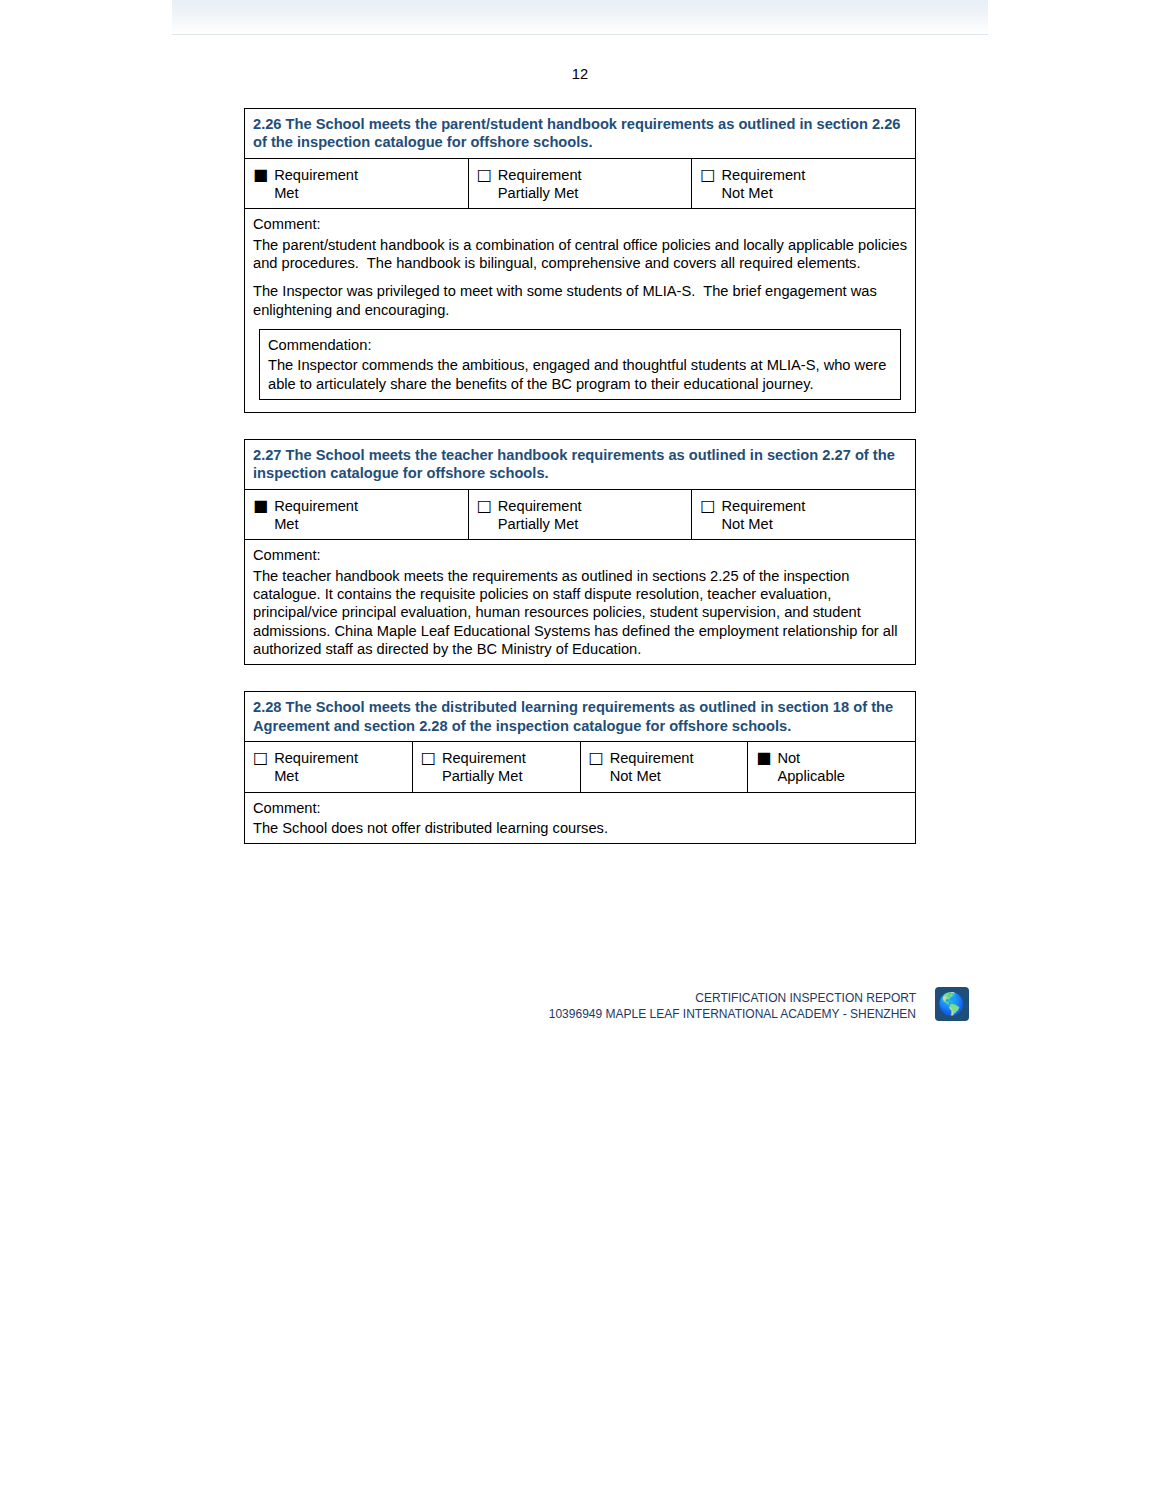12
| 2.26 The School meets the parent/student handbook requirements as outlined in section 2.26 of the inspection catalogue for offshore schools. |
| ■ Requirement Met | □ Requirement Partially Met | □ Requirement Not Met |
| Comment: The parent/student handbook is a combination of central office policies and locally applicable policies and procedures. The handbook is bilingual, comprehensive and covers all required elements. The Inspector was privileged to meet with some students of MLIA-S. The brief engagement was enlightening and encouraging. Commendation: The Inspector commends the ambitious, engaged and thoughtful students at MLIA-S, who were able to articulately share the benefits of the BC program to their educational journey. |
| 2.27 The School meets the teacher handbook requirements as outlined in section 2.27 of the inspection catalogue for offshore schools. |
| ■ Requirement Met | □ Requirement Partially Met | □ Requirement Not Met |
| Comment: The teacher handbook meets the requirements as outlined in sections 2.25 of the inspection catalogue. It contains the requisite policies on staff dispute resolution, teacher evaluation, principal/vice principal evaluation, human resources policies, student supervision, and student admissions. China Maple Leaf Educational Systems has defined the employment relationship for all authorized staff as directed by the BC Ministry of Education. |
| 2.28 The School meets the distributed learning requirements as outlined in section 18 of the Agreement and section 2.28 of the inspection catalogue for offshore schools. |
| □ Requirement Met | □ Requirement Partially Met | □ Requirement Not Met | ■ Not Applicable |
| Comment: The School does not offer distributed learning courses. |
CERTIFICATION INSPECTION REPORT
10396949 MAPLE LEAF INTERNATIONAL ACADEMY - SHENZHEN
🌎